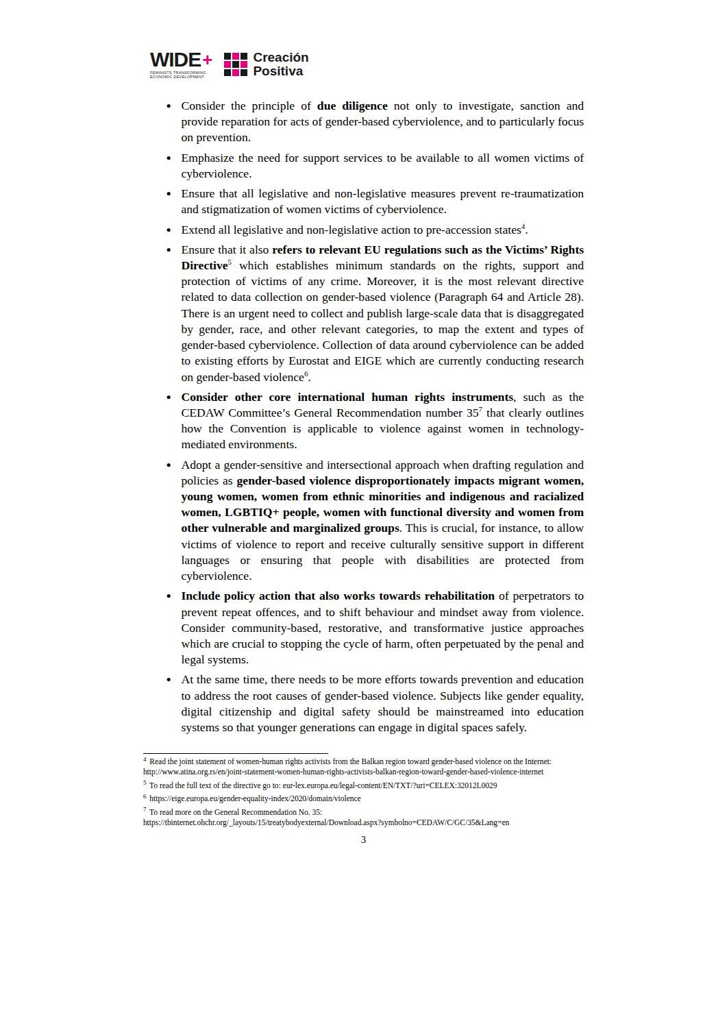WIDE+
Feminists transforming
Economic Development
Creación
Positiva
Consider the principle of due diligence not only to investigate, sanction and provide reparation for acts of gender-based cyberviolence, and to particularly focus on prevention.
Emphasize the need for support services to be available to all women victims of cyberviolence.
Ensure that all legislative and non-legislative measures prevent re-traumatization and stigmatization of women victims of cyberviolence.
Extend all legislative and non-legislative action to pre-accession states4.
Ensure that it also refers to relevant EU regulations such as the Victims’ Rights Directive5 which establishes minimum standards on the rights, support and protection of victims of any crime. Moreover, it is the most relevant directive related to data collection on gender-based violence (Paragraph 64 and Article 28). There is an urgent need to collect and publish large-scale data that is disaggregated by gender, race, and other relevant categories, to map the extent and types of gender-based cyberviolence. Collection of data around cyberviolence can be added to existing efforts by Eurostat and EIGE which are currently conducting research on gender-based violence6.
Consider other core international human rights instruments, such as the CEDAW Committee’s General Recommendation number 357 that clearly outlines how the Convention is applicable to violence against women in technology-mediated environments.
Adopt a gender-sensitive and intersectional approach when drafting regulation and policies as gender-based violence disproportionately impacts migrant women, young women, women from ethnic minorities and indigenous and racialized women, LGBTIQ+ people, women with functional diversity and women from other vulnerable and marginalized groups. This is crucial, for instance, to allow victims of violence to report and receive culturally sensitive support in different languages or ensuring that people with disabilities are protected from cyberviolence.
Include policy action that also works towards rehabilitation of perpetrators to prevent repeat offences, and to shift behaviour and mindset away from violence. Consider community-based, restorative, and transformative justice approaches which are crucial to stopping the cycle of harm, often perpetuated by the penal and legal systems.
At the same time, there needs to be more efforts towards prevention and education to address the root causes of gender-based violence. Subjects like gender equality, digital citizenship and digital safety should be mainstreamed into education systems so that younger generations can engage in digital spaces safely.
4 Read the joint statement of women-human rights activists from the Balkan region toward gender-based violence on the Internet: http://www.atina.org.rs/en/joint-statement-women-human-rights-activists-balkan-region-toward-gender-based-violence-internet
5 To read the full text of the directive go to: eur-lex.europa.eu/legal-content/EN/TXT/?uri=CELEX:32012L0029
6 https://eige.europa.eu/gender-equality-index/2020/domain/violence
7 To read more on the General Recommendation No. 35:
https://tbinternet.ohchr.org/_layouts/15/treatybodyexternal/Download.aspx?symbolno=CEDAW/C/GC/35&Lang=en
3